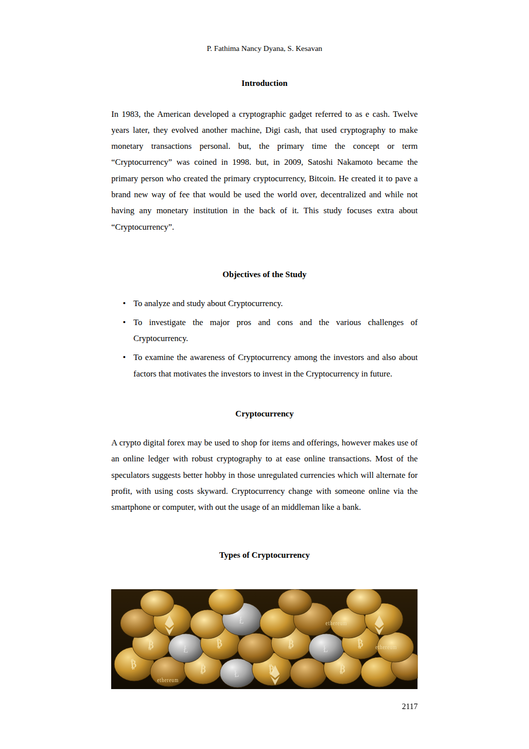P. Fathima Nancy Dyana, S. Kesavan
Introduction
In 1983, the American developed a cryptographic gadget referred to as e cash. Twelve years later, they evolved another machine, Digi cash, that used cryptography to make monetary transactions personal. but, the primary time the concept or term “Cryptocurrency” was coined in 1998. but, in 2009, Satoshi Nakamoto became the primary person who created the primary cryptocurrency, Bitcoin. He created it to pave a brand new way of fee that would be used the world over, decentralized and while not having any monetary institution in the back of it. This study focuses extra about “Cryptocurrency”.
Objectives of the Study
To analyze and study about Cryptocurrency.
To investigate the major pros and cons and the various challenges of Cryptocurrency.
To examine the awareness of Cryptocurrency among the investors and also about factors that motivates the investors to invest in the Cryptocurrency in future.
Cryptocurrency
A crypto digital forex may be used to shop for items and offerings, however makes use of an online ledger with robust cryptography to at ease online transactions. Most of the speculators suggests better hobby in those unregulated currencies which will alternate for profit, with using costs skyward. Cryptocurrency change with someone online via the smartphone or computer, with out the usage of an middleman like a bank.
Types of Cryptocurrency
₿ ₿ ₿ ₿ ₿ ₿ ₿ ₿ Ł Ł Ł Ł ethereum ethereum ethereum
2117